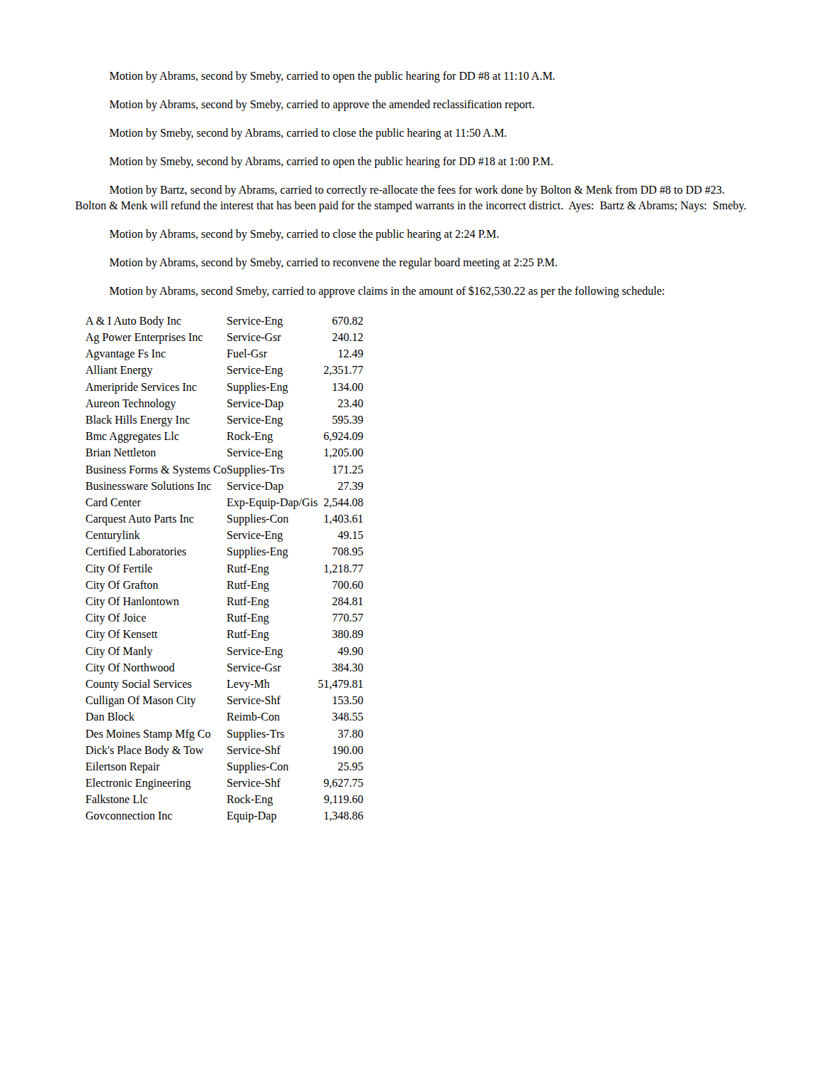Motion by Abrams, second by Smeby, carried to open the public hearing for DD #8 at 11:10 A.M.
Motion by Abrams, second by Smeby, carried to approve the amended reclassification report.
Motion by Smeby, second by Abrams, carried to close the public hearing at 11:50 A.M.
Motion by Smeby, second by Abrams, carried to open the public hearing for DD #18 at 1:00 P.M.
Motion by Bartz, second by Abrams, carried to correctly re-allocate the fees for work done by Bolton & Menk from DD #8 to DD #23. Bolton & Menk will refund the interest that has been paid for the stamped warrants in the incorrect district. Ayes: Bartz & Abrams; Nays: Smeby.
Motion by Abrams, second by Smeby, carried to close the public hearing at 2:24 P.M.
Motion by Abrams, second by Smeby, carried to reconvene the regular board meeting at 2:25 P.M.
Motion by Abrams, second Smeby, carried to approve claims in the amount of $162,530.22 as per the following schedule:
| A & I Auto Body Inc | Service-Eng | 670.82 |
| Ag Power Enterprises Inc | Service-Gsr | 240.12 |
| Agvantage Fs Inc | Fuel-Gsr | 12.49 |
| Alliant Energy | Service-Eng | 2,351.77 |
| Ameripride Services Inc | Supplies-Eng | 134.00 |
| Aureon Technology | Service-Dap | 23.40 |
| Black Hills Energy Inc | Service-Eng | 595.39 |
| Bmc Aggregates Llc | Rock-Eng | 6,924.09 |
| Brian Nettleton | Service-Eng | 1,205.00 |
| Business Forms & Systems Co | Supplies-Trs | 171.25 |
| Businessware Solutions Inc | Service-Dap | 27.39 |
| Card Center | Exp-Equip-Dap/Gis | 2,544.08 |
| Carquest Auto Parts Inc | Supplies-Con | 1,403.61 |
| Centurylink | Service-Eng | 49.15 |
| Certified Laboratories | Supplies-Eng | 708.95 |
| City Of Fertile | Rutf-Eng | 1,218.77 |
| City Of Grafton | Rutf-Eng | 700.60 |
| City Of Hanlontown | Rutf-Eng | 284.81 |
| City Of Joice | Rutf-Eng | 770.57 |
| City Of Kensett | Rutf-Eng | 380.89 |
| City Of Manly | Service-Eng | 49.90 |
| City Of Northwood | Service-Gsr | 384.30 |
| County Social Services | Levy-Mh | 51,479.81 |
| Culligan Of Mason City | Service-Shf | 153.50 |
| Dan Block | Reimb-Con | 348.55 |
| Des Moines Stamp Mfg Co | Supplies-Trs | 37.80 |
| Dick's Place Body & Tow | Service-Shf | 190.00 |
| Eilertson Repair | Supplies-Con | 25.95 |
| Electronic Engineering | Service-Shf | 9,627.75 |
| Falkstone Llc | Rock-Eng | 9,119.60 |
| Govconnection Inc | Equip-Dap | 1,348.86 |